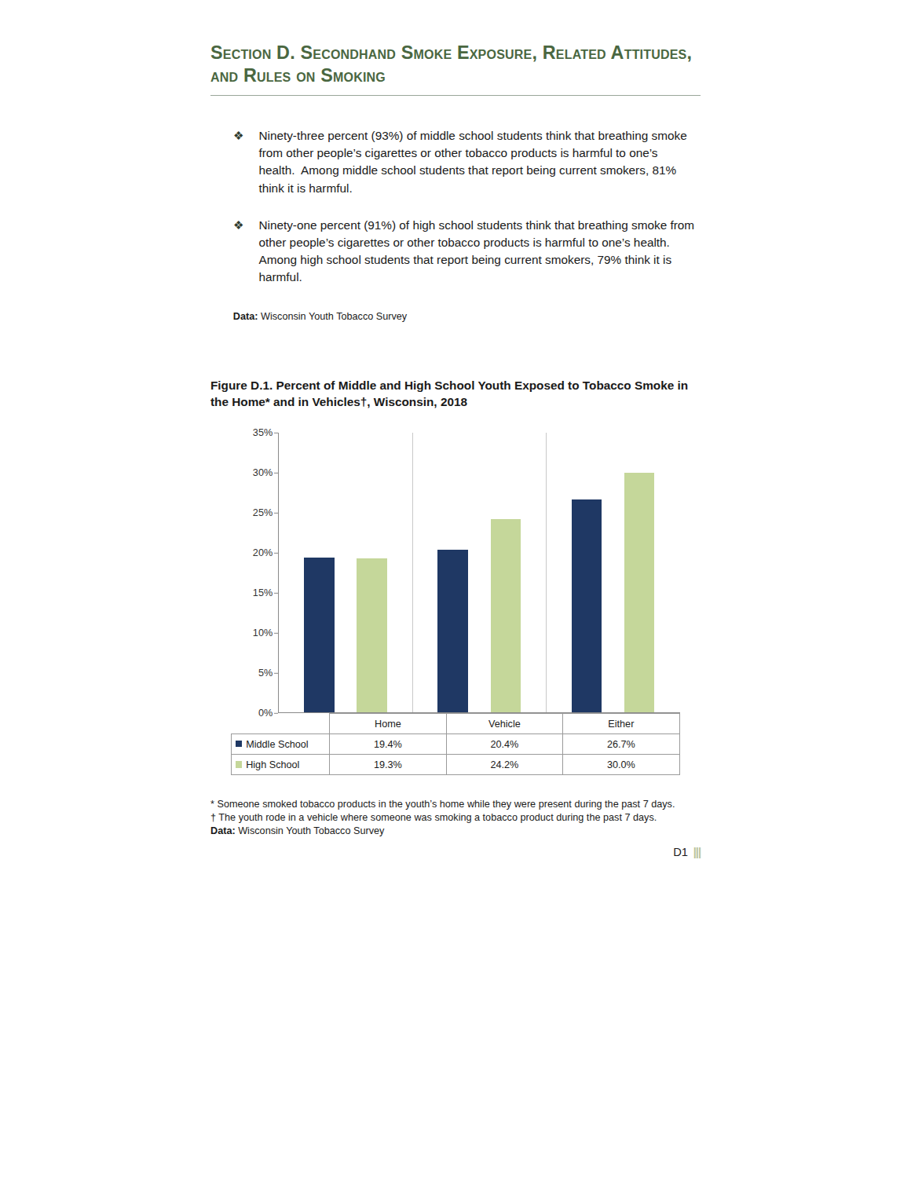Section D. Secondhand Smoke Exposure, Related Attitudes, and Rules on Smoking
Ninety-three percent (93%) of middle school students think that breathing smoke from other people’s cigarettes or other tobacco products is harmful to one’s health. Among middle school students that report being current smokers, 81% think it is harmful.
Ninety-one percent (91%) of high school students think that breathing smoke from other people’s cigarettes or other tobacco products is harmful to one’s health. Among high school students that report being current smokers, 79% think it is harmful.
Data: Wisconsin Youth Tobacco Survey
Figure D.1. Percent of Middle and High School Youth Exposed to Tobacco Smoke in the Home* and in Vehicles†, Wisconsin, 2018
| 35% 30% 25% 20% 15% 10% 5% 0% | |
| | Home | Vehicle | Either |
| Middle School | 19.4% | 20.4% | 26.7% |
| High School | 19.3% | 24.2% | 30.0% |
* Someone smoked tobacco products in the youth’s home while they were present during the past 7 days.
† The youth rode in a vehicle where someone was smoking a tobacco product during the past 7 days.
Data: Wisconsin Youth Tobacco Survey
D1|||